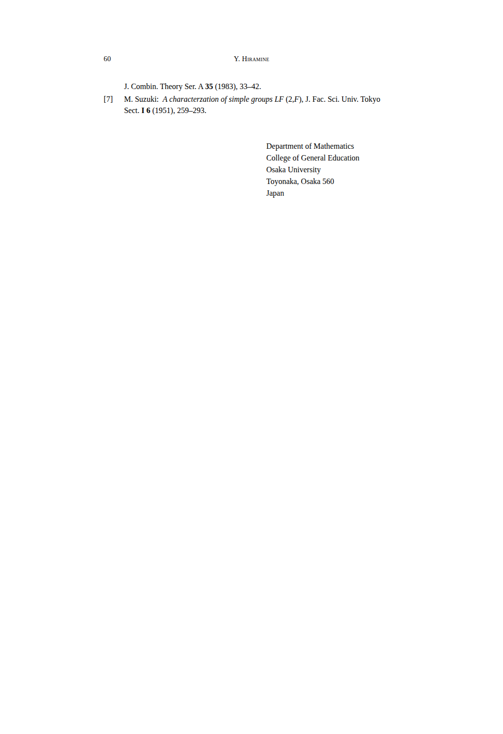60 Y. Hiramine
J. Combin. Theory Ser. A 35 (1983), 33–42.
[7] M. Suzuki: A characterzation of simple groups LF (2,F), J. Fac. Sci. Univ. Tokyo Sect. I 6 (1951), 259–293.
Department of Mathematics
College of General Education
Osaka University
Toyonaka, Osaka 560
Japan